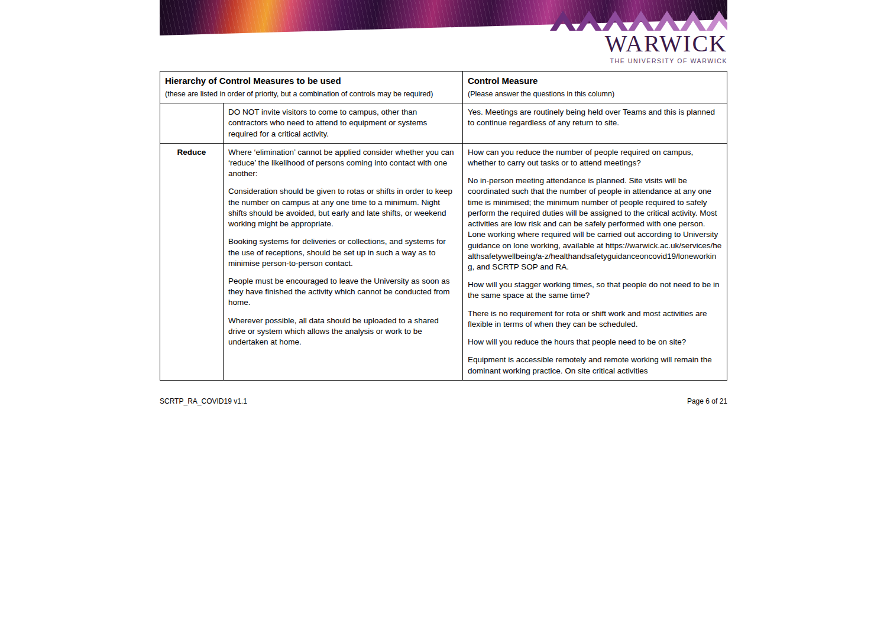WARWICK
THE UNIVERSITY OF WARWICK
| Hierarchy of Control Measures to be used (these are listed in order of priority, but a combination of controls may be required) | Control Measure (Please answer the questions in this column) |
| --- | --- |
| | DO NOT invite visitors to come to campus, other than contractors who need to attend to equipment or systems required for a critical activity. | Yes. Meetings are routinely being held over Teams and this is planned to continue regardless of any return to site. |
| Reduce | Where ‘elimination’ cannot be applied consider whether you can ‘reduce’ the likelihood of persons coming into contact with one another: Consideration should be given to rotas or shifts in order to keep the number on campus at any one time to a minimum. Night shifts should be avoided, but early and late shifts, or weekend working might be appropriate. Booking systems for deliveries or collections, and systems for the use of receptions, should be set up in such a way as to minimise person-to-person contact. People must be encouraged to leave the University as soon as they have finished the activity which cannot be conducted from home. Wherever possible, all data should be uploaded to a shared drive or system which allows the analysis or work to be undertaken at home. | How can you reduce the number of people required on campus, whether to carry out tasks or to attend meetings? No in-person meeting attendance is planned. Site visits will be coordinated such that the number of people in attendance at any one time is minimised; the minimum number of people required to safely perform the required duties will be assigned to the critical activity. Most activities are low risk and can be safely performed with one person. Lone working where required will be carried out according to University guidance on lone working, available at https://warwick.ac.uk/services/healthsafetywellbeing/a-z/healthandsafetyguidanceoncovid19/loneworking , and SCRTP SOP and RA. How will you stagger working times, so that people do not need to be in the same space at the same time? There is no requirement for rota or shift work and most activities are flexible in terms of when they can be scheduled. How will you reduce the hours that people need to be on site? Equipment is accessible remotely and remote working will remain the dominant working practice. On site critical activities |
SCRTP_RA_COVID19 v1.1
Page 6 of 21